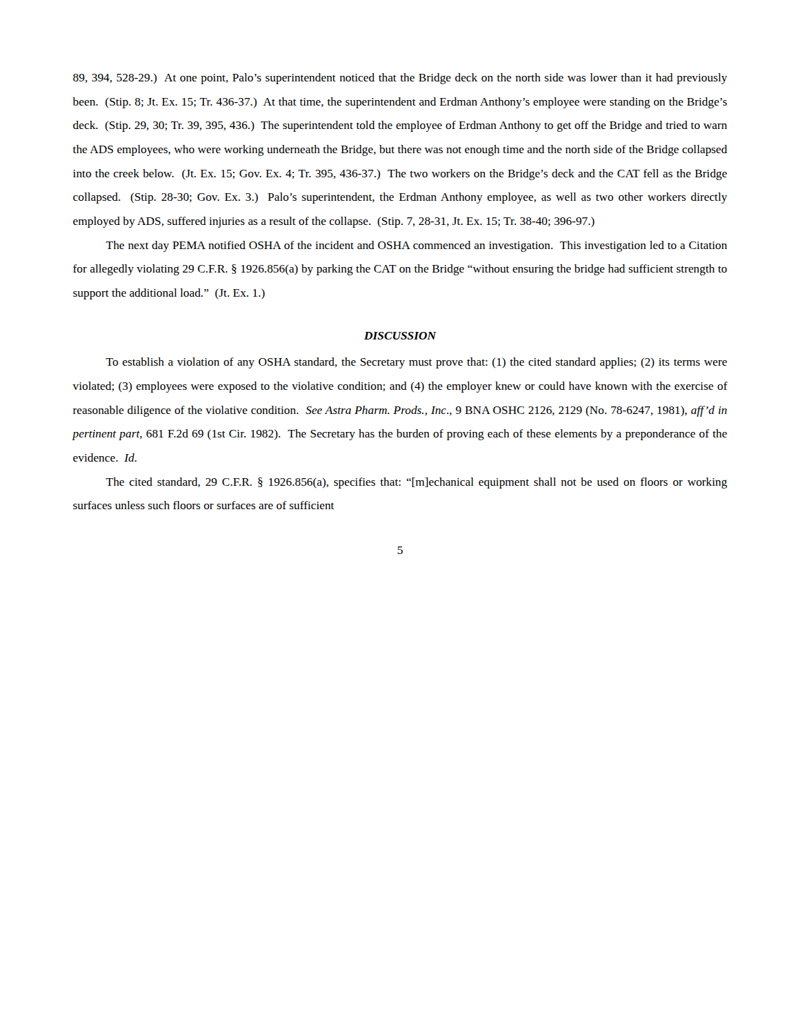89, 394, 528-29.) At one point, Palo’s superintendent noticed that the Bridge deck on the north side was lower than it had previously been. (Stip. 8; Jt. Ex. 15; Tr. 436-37.) At that time, the superintendent and Erdman Anthony’s employee were standing on the Bridge’s deck. (Stip. 29, 30; Tr. 39, 395, 436.) The superintendent told the employee of Erdman Anthony to get off the Bridge and tried to warn the ADS employees, who were working underneath the Bridge, but there was not enough time and the north side of the Bridge collapsed into the creek below. (Jt. Ex. 15; Gov. Ex. 4; Tr. 395, 436-37.) The two workers on the Bridge’s deck and the CAT fell as the Bridge collapsed. (Stip. 28-30; Gov. Ex. 3.) Palo’s superintendent, the Erdman Anthony employee, as well as two other workers directly employed by ADS, suffered injuries as a result of the collapse. (Stip. 7, 28-31, Jt. Ex. 15; Tr. 38-40; 396-97.)
The next day PEMA notified OSHA of the incident and OSHA commenced an investigation. This investigation led to a Citation for allegedly violating 29 C.F.R. § 1926.856(a) by parking the CAT on the Bridge “without ensuring the bridge had sufficient strength to support the additional load.” (Jt. Ex. 1.)
DISCUSSION
To establish a violation of any OSHA standard, the Secretary must prove that: (1) the cited standard applies; (2) its terms were violated; (3) employees were exposed to the violative condition; and (4) the employer knew or could have known with the exercise of reasonable diligence of the violative condition. See Astra Pharm. Prods., Inc., 9 BNA OSHC 2126, 2129 (No. 78-6247, 1981), aff’d in pertinent part, 681 F.2d 69 (1st Cir. 1982). The Secretary has the burden of proving each of these elements by a preponderance of the evidence. Id.
The cited standard, 29 C.F.R. § 1926.856(a), specifies that: “[m]echanical equipment shall not be used on floors or working surfaces unless such floors or surfaces are of sufficient
5